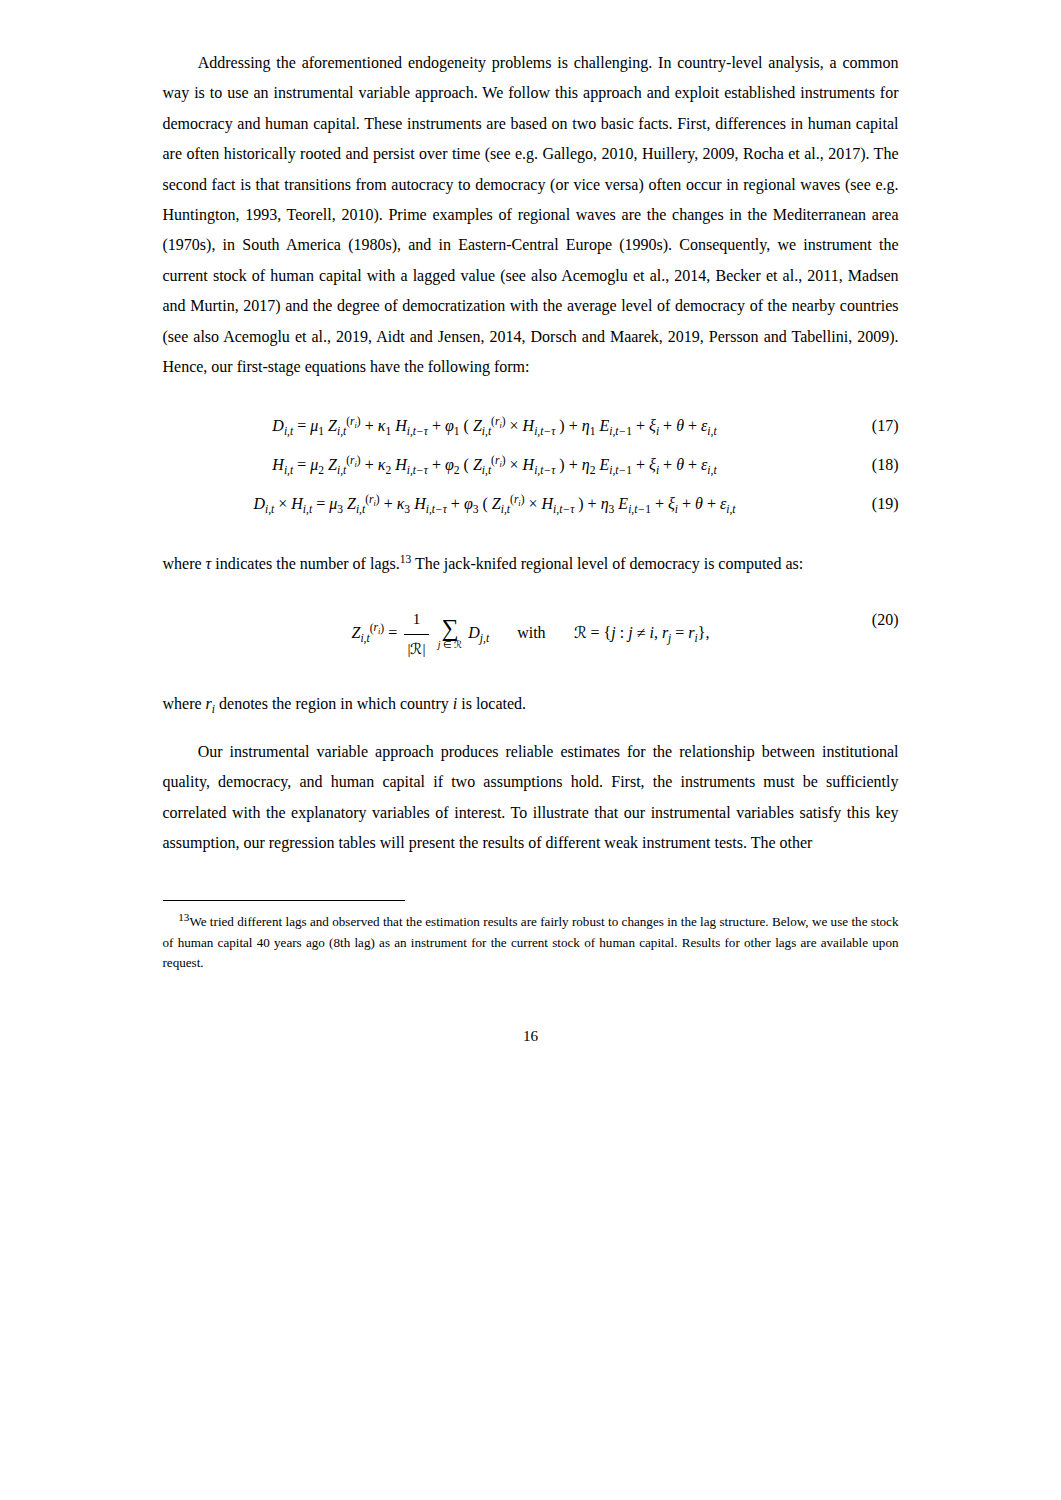Addressing the aforementioned endogeneity problems is challenging. In country-level analysis, a common way is to use an instrumental variable approach. We follow this approach and exploit established instruments for democracy and human capital. These instruments are based on two basic facts. First, differences in human capital are often historically rooted and persist over time (see e.g. Gallego, 2010, Huillery, 2009, Rocha et al., 2017). The second fact is that transitions from autocracy to democracy (or vice versa) often occur in regional waves (see e.g. Huntington, 1993, Teorell, 2010). Prime examples of regional waves are the changes in the Mediterranean area (1970s), in South America (1980s), and in Eastern-Central Europe (1990s). Consequently, we instrument the current stock of human capital with a lagged value (see also Acemoglu et al., 2014, Becker et al., 2011, Madsen and Murtin, 2017) and the degree of democratization with the average level of democracy of the nearby countries (see also Acemoglu et al., 2019, Aidt and Jensen, 2014, Dorsch and Maarek, 2019, Persson and Tabellini, 2009). Hence, our first-stage equations have the following form:
Di,t = μ1 Zi,t(ri) + κ1 Hi,t−τ + φ1 ( Zi,t(ri) × Hi,t−τ ) + η1 Ei,t−1 + ξi + θ + εi,t
(17)
Hi,t = μ2 Zi,t(ri) + κ2 Hi,t−τ + φ2 ( Zi,t(ri) × Hi,t−τ ) + η2 Ei,t−1 + ξi + θ + εi,t
(18)
Di,t × Hi,t = μ3 Zi,t(ri) + κ3 Hi,t−τ + φ3 ( Zi,t(ri) × Hi,t−τ ) + η3 Ei,t−1 + ξi + θ + εi,t
(19)
where τ indicates the number of lags.13 The jack-knifed regional level of democracy is computed as:
Zi,t(ri) = 1|ℛ| ∑j ∈ ℛ Dj,t with ℛ = {j : j ≠ i, rj = ri},
(20)
where ri denotes the region in which country i is located.
Our instrumental variable approach produces reliable estimates for the relationship between institutional quality, democracy, and human capital if two assumptions hold. First, the instruments must be sufficiently correlated with the explanatory variables of interest. To illustrate that our instrumental variables satisfy this key assumption, our regression tables will present the results of different weak instrument tests. The other
13We tried different lags and observed that the estimation results are fairly robust to changes in the lag structure. Below, we use the stock of human capital 40 years ago (8th lag) as an instrument for the current stock of human capital. Results for other lags are available upon request.
16